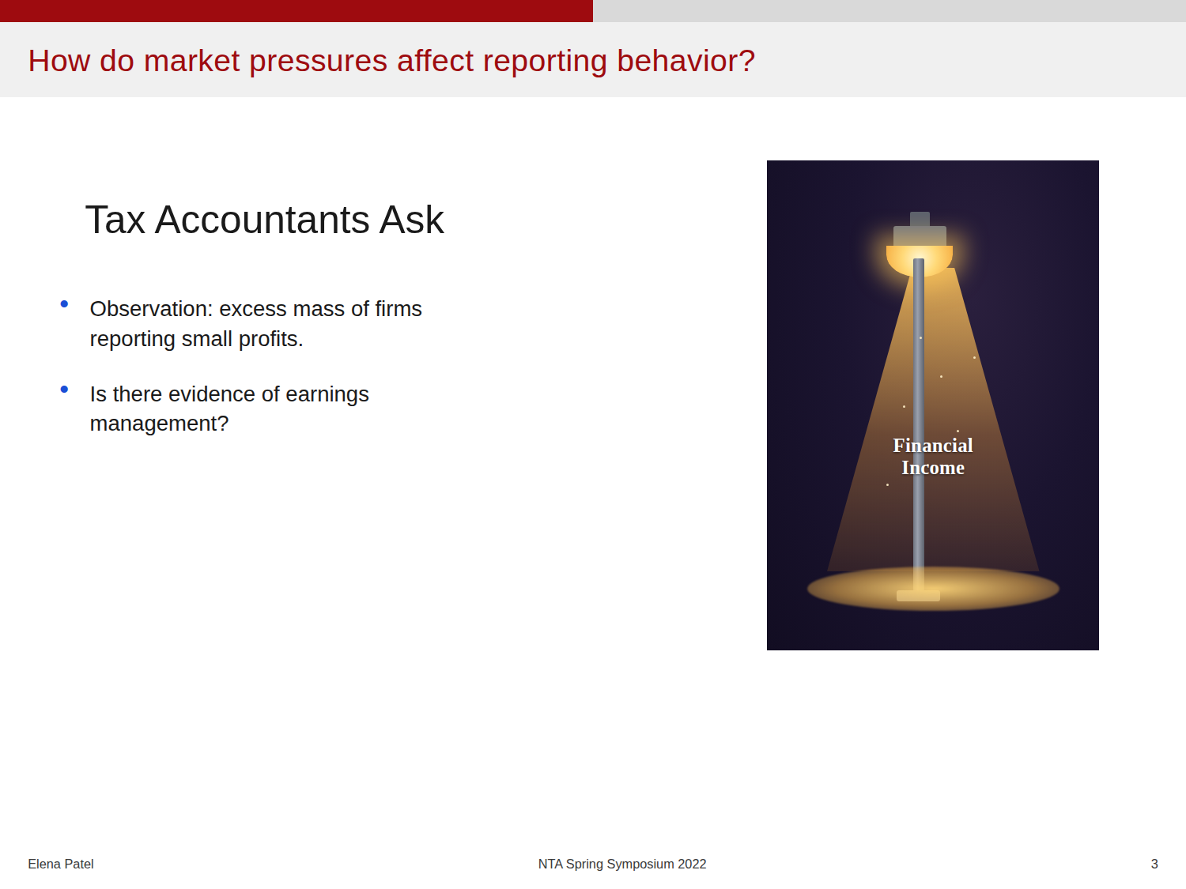How do market pressures affect reporting behavior?
Tax Accountants Ask
Observation: excess mass of firms reporting small profits.
Is there evidence of earnings management?
Financial
Income
Elena Patel
NTA Spring Symposium 2022
3